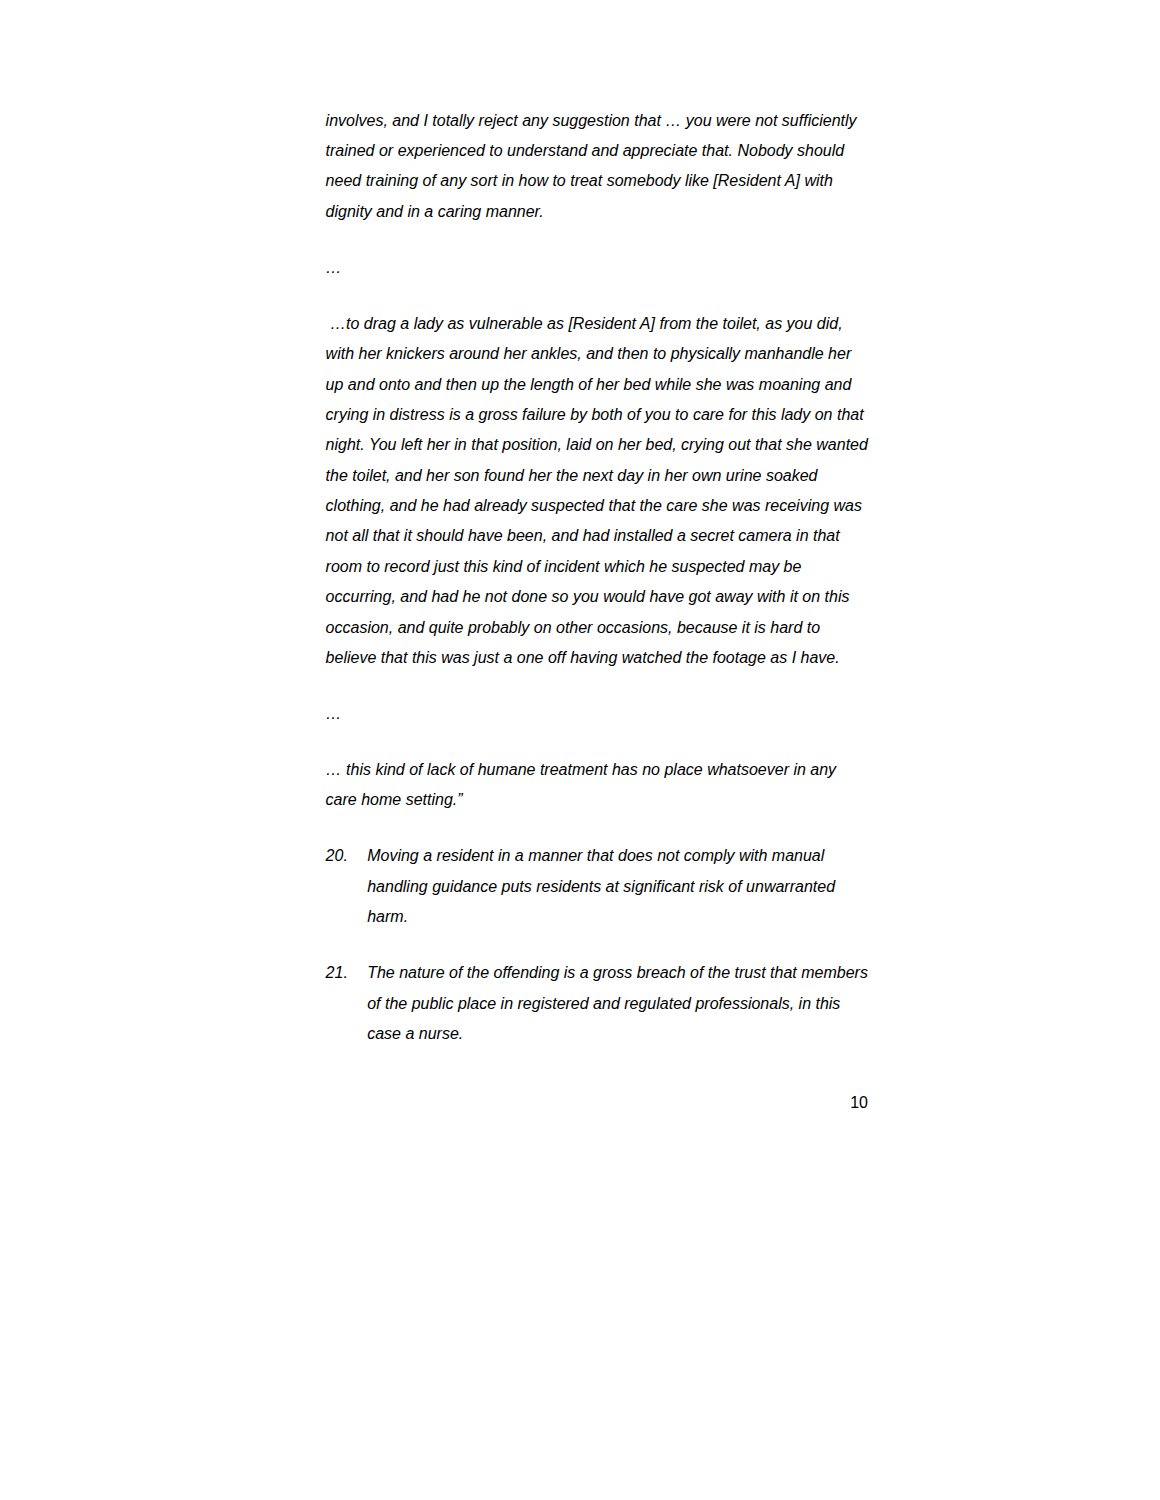involves, and I totally reject any suggestion that … you were not sufficiently trained or experienced to understand and appreciate that. Nobody should need training of any sort in how to treat somebody like [Resident A] with dignity and in a caring manner.
…
…to drag a lady as vulnerable as [Resident A] from the toilet, as you did, with her knickers around her ankles, and then to physically manhandle her up and onto and then up the length of her bed while she was moaning and crying in distress is a gross failure by both of you to care for this lady on that night. You left her in that position, laid on her bed, crying out that she wanted the toilet, and her son found her the next day in her own urine soaked clothing, and he had already suspected that the care she was receiving was not all that it should have been, and had installed a secret camera in that room to record just this kind of incident which he suspected may be occurring, and had he not done so you would have got away with it on this occasion, and quite probably on other occasions, because it is hard to believe that this was just a one off having watched the footage as I have.
…
… this kind of lack of humane treatment has no place whatsoever in any care home setting.”
20. Moving a resident in a manner that does not comply with manual handling guidance puts residents at significant risk of unwarranted harm.
21. The nature of the offending is a gross breach of the trust that members of the public place in registered and regulated professionals, in this case a nurse.
10